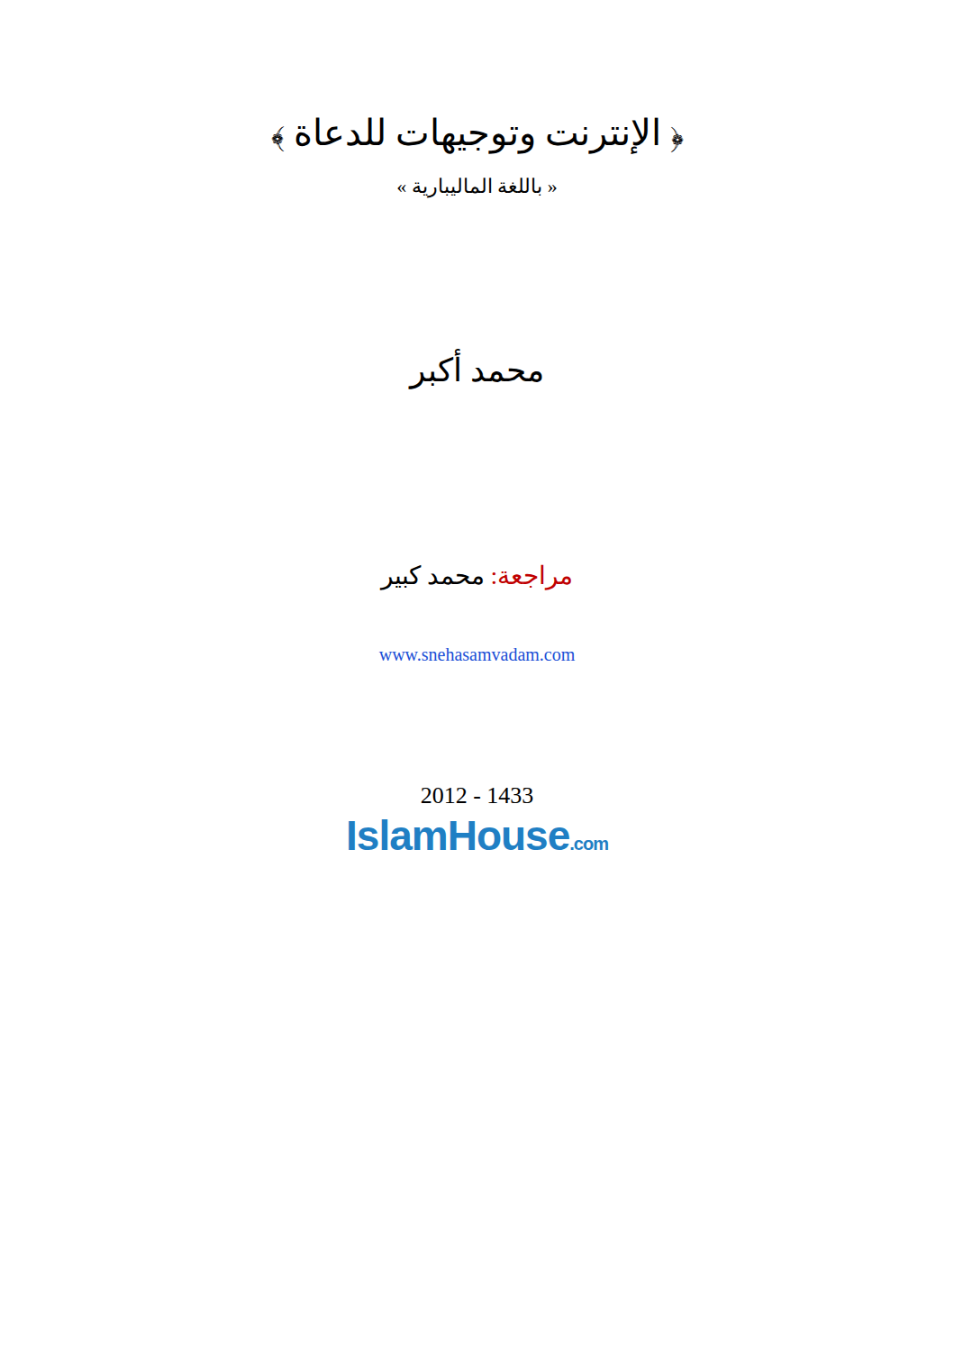﴿ الإنترنت وتوجيهات للدعاة ﴾
« باللغة الماليبارية »
محمد أكبر
مراجعة: محمد كبير
www.snehasamvadam.com
2012 - 1433
IslamHouse.com